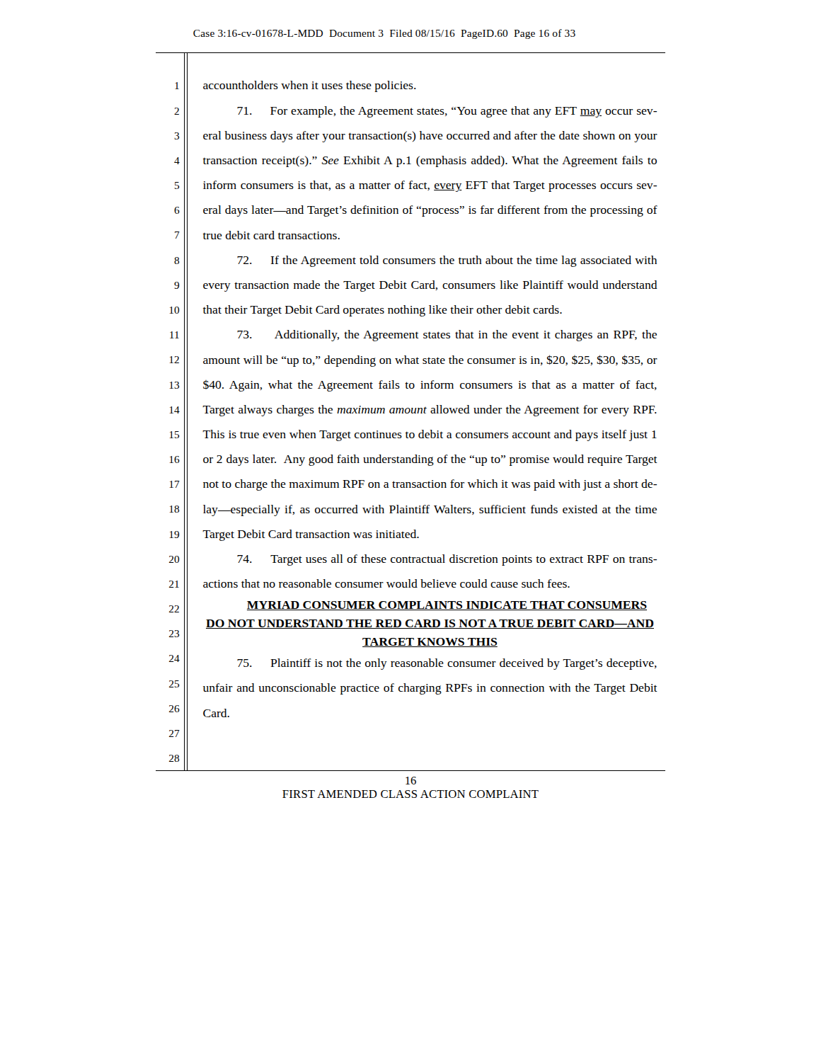Case 3:16-cv-01678-L-MDD Document 3 Filed 08/15/16 PageID.60 Page 16 of 33
1
2
3
4
5
6
7
8
9
10
11
12
13
14
15
16
17
18
19
20
21
22
23
24
25
26
27
28
accountholders when it uses these policies.
71. For example, the Agreement states, “You agree that any EFT may occur several business days after your transaction(s) have occurred and after the date shown on your transaction receipt(s).” See Exhibit A p.1 (emphasis added). What the Agreement fails to inform consumers is that, as a matter of fact, every EFT that Target processes occurs several days later—and Target’s definition of “process” is far different from the processing of true debit card transactions.
72. If the Agreement told consumers the truth about the time lag associated with every transaction made the Target Debit Card, consumers like Plaintiff would understand that their Target Debit Card operates nothing like their other debit cards.
73. Additionally, the Agreement states that in the event it charges an RPF, the amount will be “up to,” depending on what state the consumer is in, $20, $25, $30, $35, or $40. Again, what the Agreement fails to inform consumers is that as a matter of fact, Target always charges the maximum amount allowed under the Agreement for every RPF. This is true even when Target continues to debit a consumers account and pays itself just 1 or 2 days later. Any good faith understanding of the “up to” promise would require Target not to charge the maximum RPF on a transaction for which it was paid with just a short delay—especially if, as occurred with Plaintiff Walters, sufficient funds existed at the time Target Debit Card transaction was initiated.
74. Target uses all of these contractual discretion points to extract RPF on transactions that no reasonable consumer would believe could cause such fees.
MYRIAD CONSUMER COMPLAINTS INDICATE THAT CONSUMERS DO NOT UNDERSTAND THE RED CARD IS NOT A TRUE DEBIT CARD—AND TARGET KNOWS THIS
75. Plaintiff is not the only reasonable consumer deceived by Target’s deceptive, unfair and unconscionable practice of charging RPFs in connection with the Target Debit Card.
16 FIRST AMENDED CLASS ACTION COMPLAINT